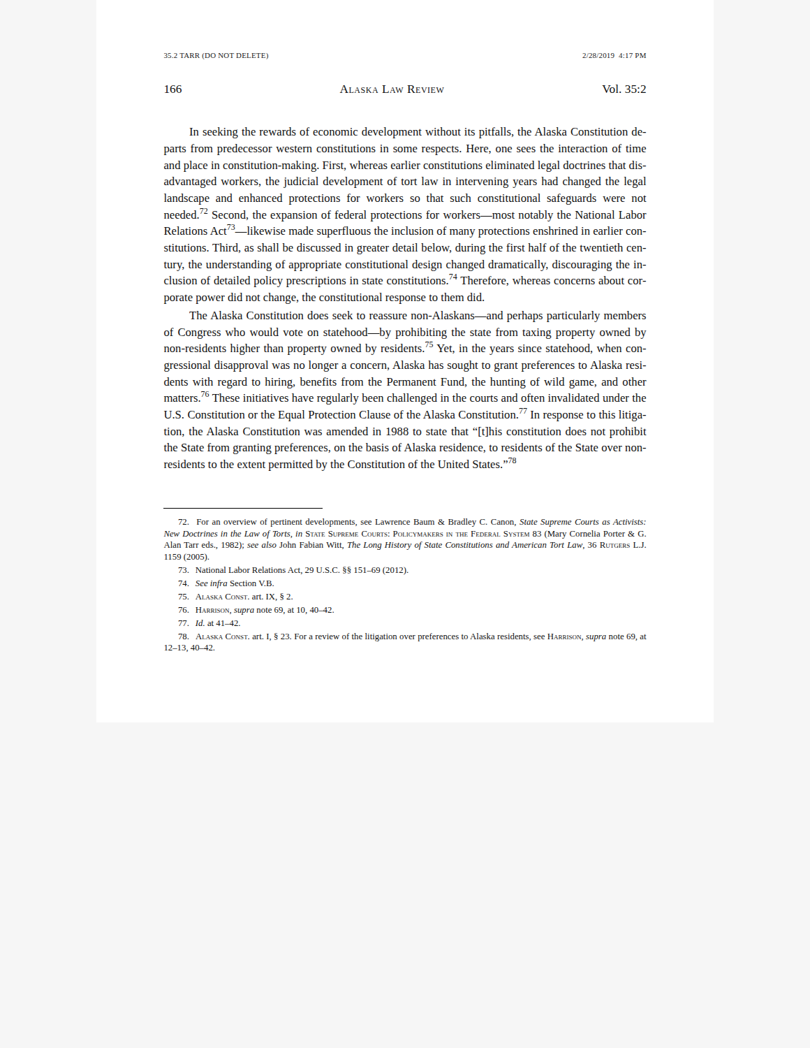35.2 Tarr (Do Not Delete) 2/28/2019 4:17 PM
166 Alaska Law Review Vol. 35:2
In seeking the rewards of economic development without its pitfalls, the Alaska Constitution departs from predecessor western constitutions in some respects. Here, one sees the interaction of time and place in constitution-making. First, whereas earlier constitutions eliminated legal doctrines that disadvantaged workers, the judicial development of tort law in intervening years had changed the legal landscape and enhanced protections for workers so that such constitutional safeguards were not needed.72 Second, the expansion of federal protections for workers—most notably the National Labor Relations Act73—likewise made superfluous the inclusion of many protections enshrined in earlier constitutions. Third, as shall be discussed in greater detail below, during the first half of the twentieth century, the understanding of appropriate constitutional design changed dramatically, discouraging the inclusion of detailed policy prescriptions in state constitutions.74 Therefore, whereas concerns about corporate power did not change, the constitutional response to them did.
The Alaska Constitution does seek to reassure non-Alaskans—and perhaps particularly members of Congress who would vote on statehood—by prohibiting the state from taxing property owned by non-residents higher than property owned by residents.75 Yet, in the years since statehood, when congressional disapproval was no longer a concern, Alaska has sought to grant preferences to Alaska residents with regard to hiring, benefits from the Permanent Fund, the hunting of wild game, and other matters.76 These initiatives have regularly been challenged in the courts and often invalidated under the U.S. Constitution or the Equal Protection Clause of the Alaska Constitution.77 In response to this litigation, the Alaska Constitution was amended in 1988 to state that “[t]his constitution does not prohibit the State from granting preferences, on the basis of Alaska residence, to residents of the State over nonresidents to the extent permitted by the Constitution of the United States.”78
72. For an overview of pertinent developments, see Lawrence Baum & Bradley C. Canon, State Supreme Courts as Activists: New Doctrines in the Law of Torts, in State Supreme Courts: Policymakers in the Federal System 83 (Mary Cornelia Porter & G. Alan Tarr eds., 1982); see also John Fabian Witt, The Long History of State Constitutions and American Tort Law, 36 Rutgers L.J. 1159 (2005).
73. National Labor Relations Act, 29 U.S.C. §§ 151–69 (2012).
74. See infra Section V.B.
75. Alaska Const. art. IX, § 2.
76. Harrison, supra note 69, at 10, 40–42.
77. Id. at 41–42.
78. Alaska Const. art. I, § 23. For a review of the litigation over preferences to Alaska residents, see Harrison, supra note 69, at 12–13, 40–42.